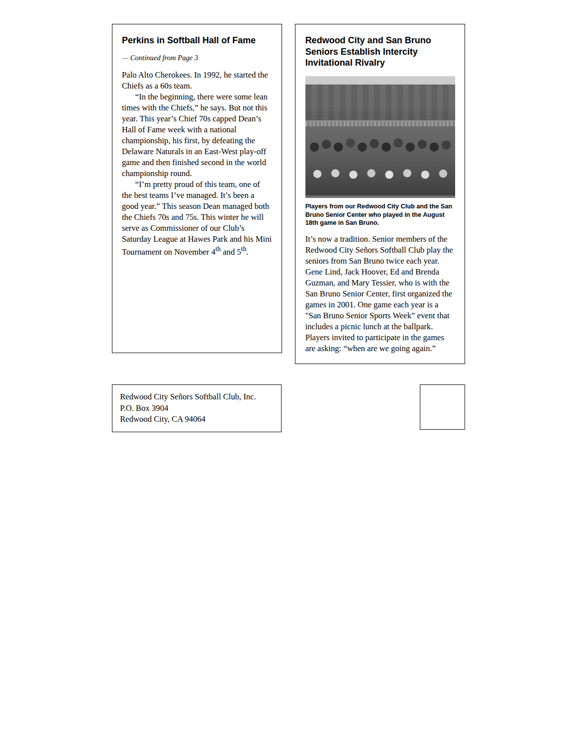Perkins in Softball Hall of Fame
— Continued from Page 3
Palo Alto Cherokees. In 1992, he started the Chiefs as a 60s team.
“In the beginning, there were some lean times with the Chiefs,” he says. But not this year. This year’s Chief 70s capped Dean’s Hall of Fame week with a national championship, his first, by defeating the Delaware Naturals in an East-West play-off game and then finished second in the world championship round.
“I’m pretty proud of this team, one of the best teams I’ve managed. It’s been a good year.” This season Dean managed both the Chiefs 70s and 75s. This winter he will serve as Commissioner of our Club’s Saturday League at Hawes Park and his Mini Tournament on November 4th and 5th.
Redwood City and San Bruno Seniors Establish Intercity Invitational Rivalry
Players from our Redwood City Club and the San Bruno Senior Center who played in the August 18th game in San Bruno.
It’s now a tradition. Senior members of the Redwood City Señors Softball Club play the seniors from San Bruno twice each year. Gene Lind, Jack Hoover, Ed and Brenda Guzman, and Mary Tessier, who is with the San Bruno Senior Center, first organized the games in 2001. One game each year is a "San Bruno Senior Sports Week” event that includes a picnic lunch at the ballpark. Players invited to participate in the games are asking: “when are we going again.”
Redwood City Señors Softball Club, Inc.
P.O. Box 3904
Redwood City, CA 94064